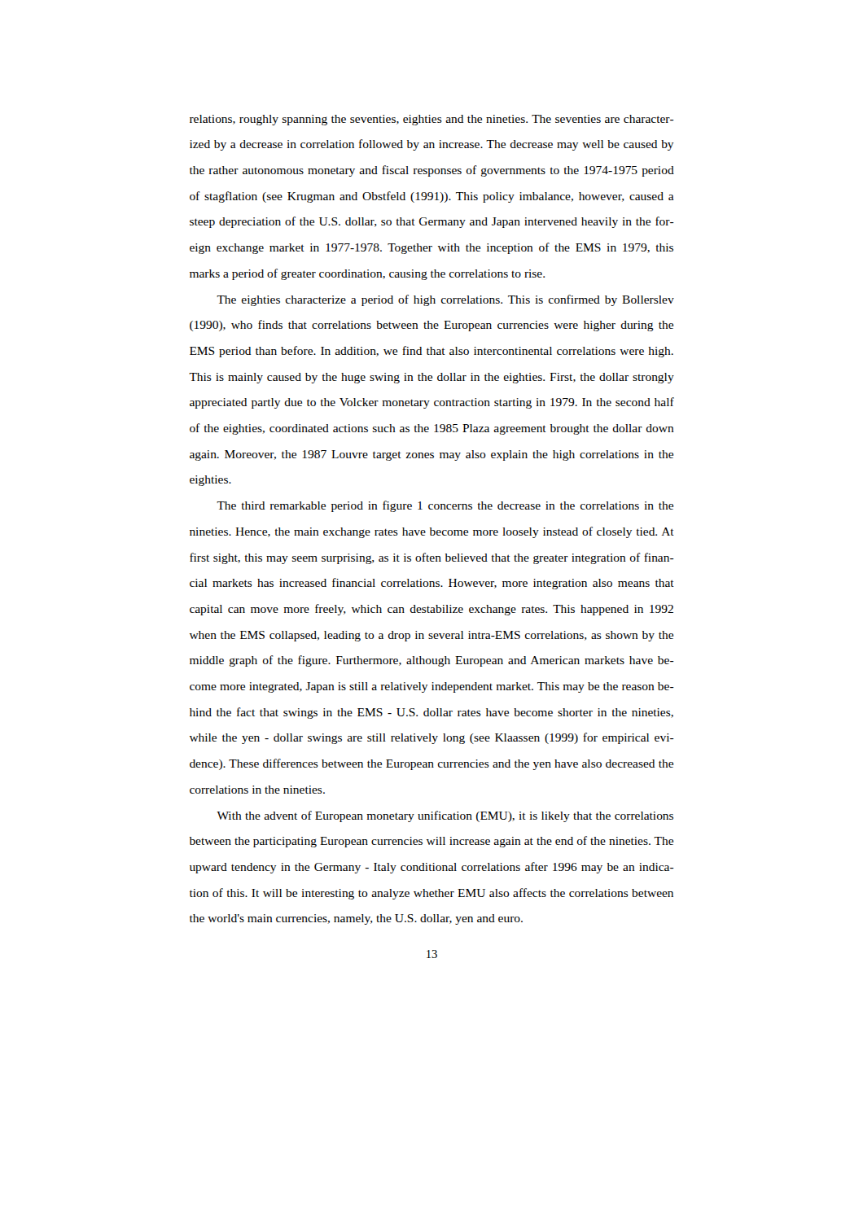relations, roughly spanning the seventies, eighties and the nineties. The seventies are characterized by a decrease in correlation followed by an increase. The decrease may well be caused by the rather autonomous monetary and fiscal responses of governments to the 1974-1975 period of stagflation (see Krugman and Obstfeld (1991)). This policy imbalance, however, caused a steep depreciation of the U.S. dollar, so that Germany and Japan intervened heavily in the foreign exchange market in 1977-1978. Together with the inception of the EMS in 1979, this marks a period of greater coordination, causing the correlations to rise.
The eighties characterize a period of high correlations. This is confirmed by Bollerslev (1990), who finds that correlations between the European currencies were higher during the EMS period than before. In addition, we find that also intercontinental correlations were high. This is mainly caused by the huge swing in the dollar in the eighties. First, the dollar strongly appreciated partly due to the Volcker monetary contraction starting in 1979. In the second half of the eighties, coordinated actions such as the 1985 Plaza agreement brought the dollar down again. Moreover, the 1987 Louvre target zones may also explain the high correlations in the eighties.
The third remarkable period in figure 1 concerns the decrease in the correlations in the nineties. Hence, the main exchange rates have become more loosely instead of closely tied. At first sight, this may seem surprising, as it is often believed that the greater integration of financial markets has increased financial correlations. However, more integration also means that capital can move more freely, which can destabilize exchange rates. This happened in 1992 when the EMS collapsed, leading to a drop in several intra-EMS correlations, as shown by the middle graph of the figure. Furthermore, although European and American markets have become more integrated, Japan is still a relatively independent market. This may be the reason behind the fact that swings in the EMS - U.S. dollar rates have become shorter in the nineties, while the yen - dollar swings are still relatively long (see Klaassen (1999) for empirical evidence). These differences between the European currencies and the yen have also decreased the correlations in the nineties.
With the advent of European monetary unification (EMU), it is likely that the correlations between the participating European currencies will increase again at the end of the nineties. The upward tendency in the Germany - Italy conditional correlations after 1996 may be an indication of this. It will be interesting to analyze whether EMU also affects the correlations between the world's main currencies, namely, the U.S. dollar, yen and euro.
13